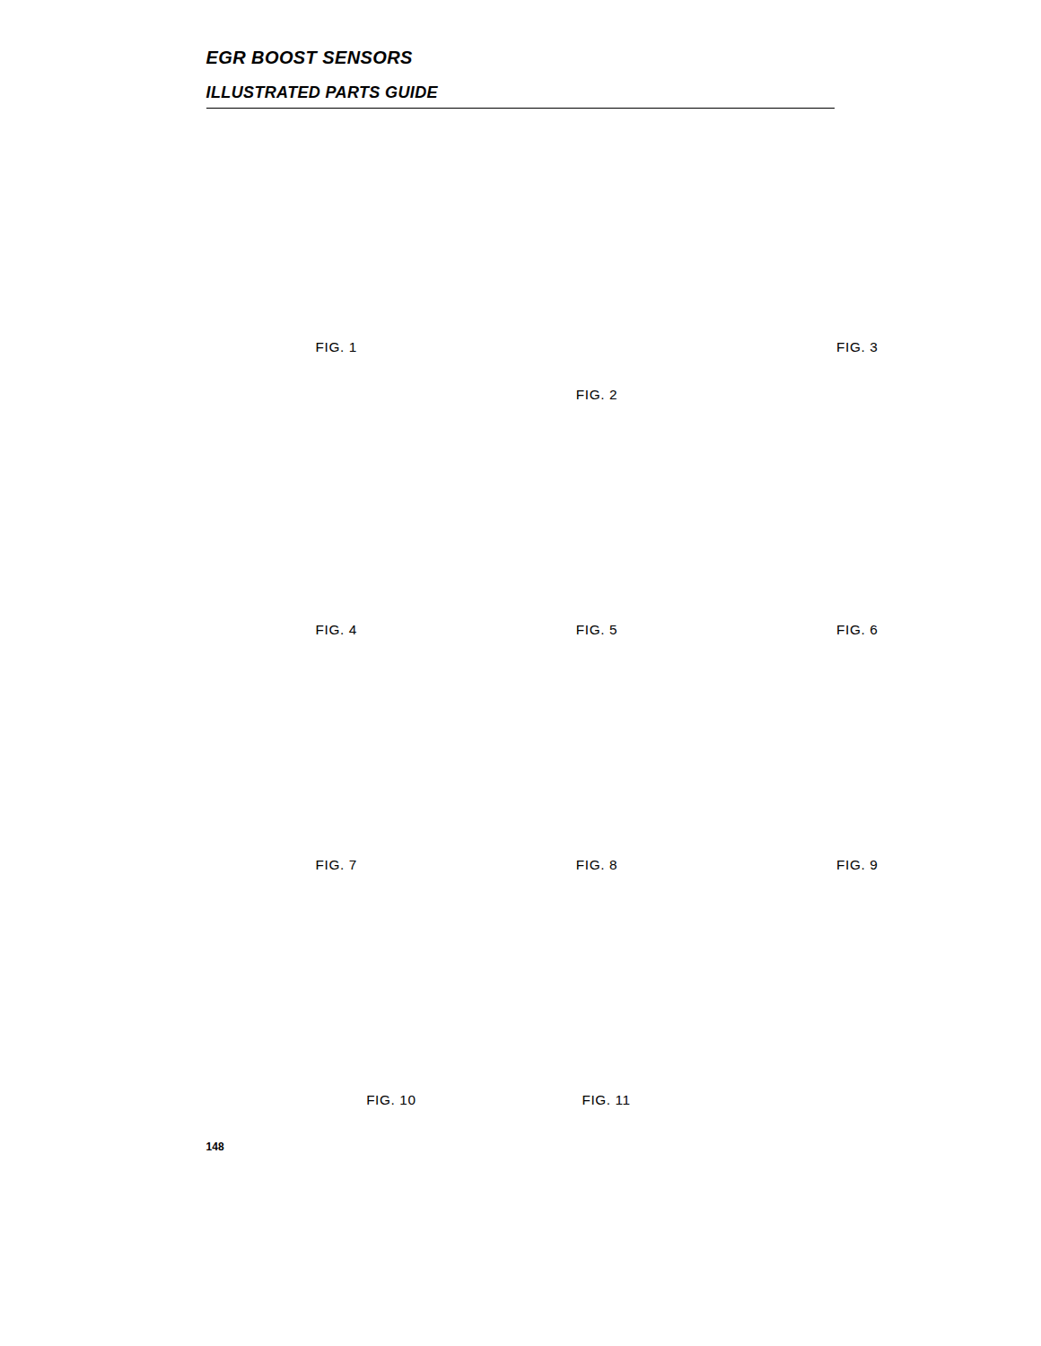EGR BOOST SENSORS
ILLUSTRATED PARTS GUIDE
FIG. 1
FIG. 2
FIG. 3
FIG. 4
FIG. 5
FIG. 6
FIG. 7
FIG. 8
FIG. 9
FIG. 10
FIG. 11
148